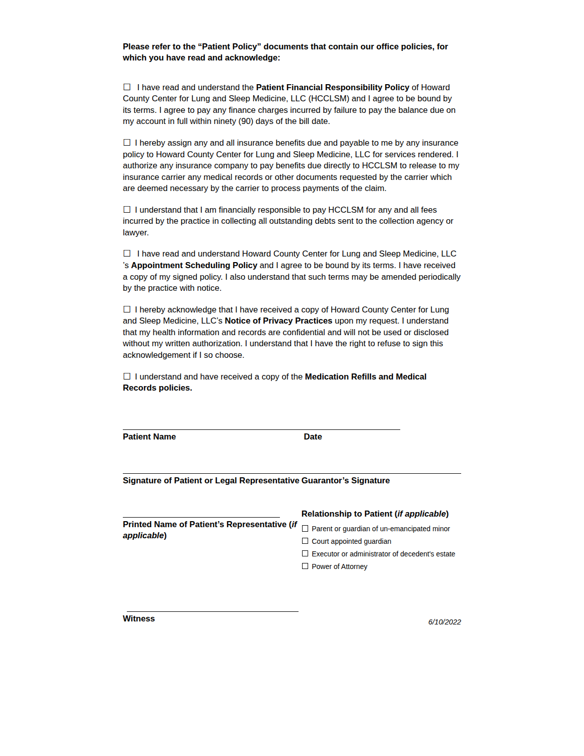Please refer to the “Patient Policy” documents that contain our office policies, for which you have read and acknowledge:
I have read and understand the Patient Financial Responsibility Policy of Howard County Center for Lung and Sleep Medicine, LLC (HCCLSM) and I agree to be bound by its terms. I agree to pay any finance charges incurred by failure to pay the balance due on my account in full within ninety (90) days of the bill date.
I hereby assign any and all insurance benefits due and payable to me by any insurance policy to Howard County Center for Lung and Sleep Medicine, LLC for services rendered. I authorize any insurance company to pay benefits due directly to HCCLSM to release to my insurance carrier any medical records or other documents requested by the carrier which are deemed necessary by the carrier to process payments of the claim.
I understand that I am financially responsible to pay HCCLSM for any and all fees incurred by the practice in collecting all outstanding debts sent to the collection agency or lawyer.
I have read and understand Howard County Center for Lung and Sleep Medicine, LLC ’s Appointment Scheduling Policy and I agree to be bound by its terms. I have received a copy of my signed policy. I also understand that such terms may be amended periodically by the practice with notice.
I hereby acknowledge that I have received a copy of Howard County Center for Lung and Sleep Medicine, LLC’s Notice of Privacy Practices upon my request. I understand that my health information and records are confidential and will not be used or disclosed without my written authorization. I understand that I have the right to refuse to sign this acknowledgement if I so choose.
I understand and have received a copy of the Medication Refills and Medical Records policies.
| Patient Name | Date |
| Signature of Patient or Legal Representative | Guarantor’s Signature |
| Printed Name of Patient’s Representative ( if applicable ) | Relationship to Patient ( if applicable ) Parent or guardian of un-emancipated minor Court appointed guardian Executor or administrator of decedent's estate Power of Attorney |
Witness
6/10/2022